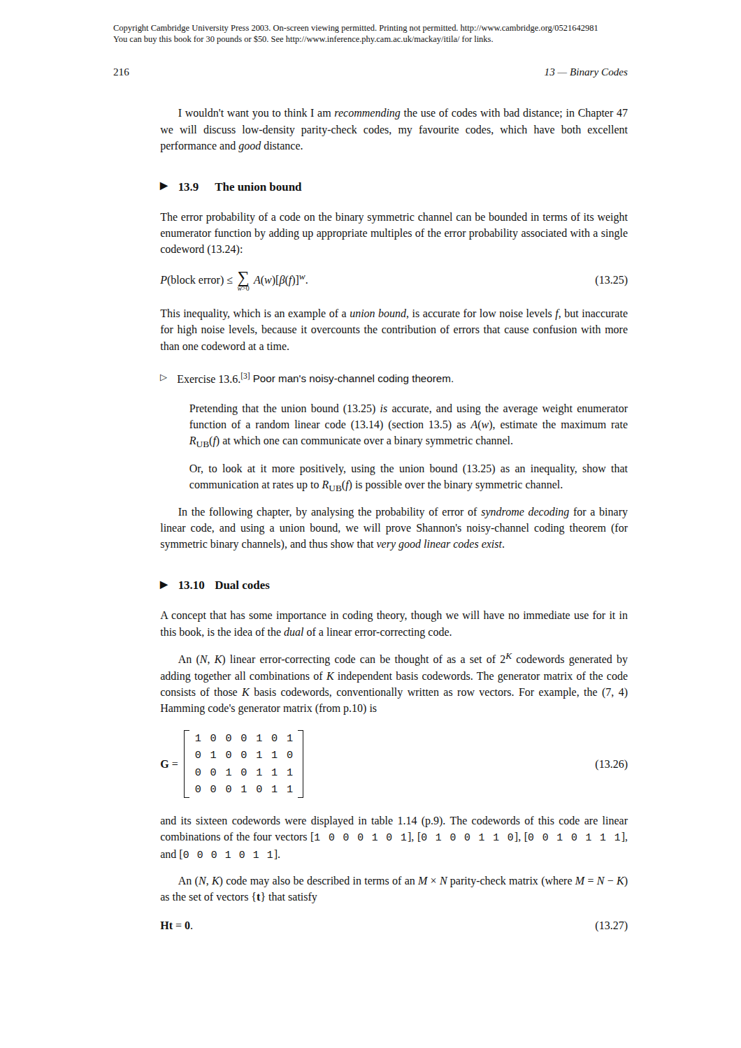Copyright Cambridge University Press 2003. On-screen viewing permitted. Printing not permitted. http://www.cambridge.org/0521642981
You can buy this book for 30 pounds or $50. See http://www.inference.phy.cam.ac.uk/mackay/itila/ for links.
216 13 — Binary Codes
I wouldn't want you to think I am recommending the use of codes with bad distance; in Chapter 47 we will discuss low-density parity-check codes, my favourite codes, which have both excellent performance and good distance.
13.9 The union bound
The error probability of a code on the binary symmetric channel can be bounded in terms of its weight enumerator function by adding up appropriate multiples of the error probability associated with a single codeword (13.24):
P(block error) ≤ ∑w>0 A(w)[β(f)]w. (13.25)
This inequality, which is an example of a union bound, is accurate for low noise levels f, but inaccurate for high noise levels, because it overcounts the contribution of errors that cause confusion with more than one codeword at a time.
Exercise 13.6.[3] Poor man's noisy-channel coding theorem.
Pretending that the union bound (13.25) is accurate, and using the average weight enumerator function of a random linear code (13.14) (section 13.5) as A(w), estimate the maximum rate RUB(f) at which one can communicate over a binary symmetric channel.
Or, to look at it more positively, using the union bound (13.25) as an inequality, show that communication at rates up to RUB(f) is possible over the binary symmetric channel.
In the following chapter, by analysing the probability of error of syndrome decoding for a binary linear code, and using a union bound, we will prove Shannon's noisy-channel coding theorem (for symmetric binary channels), and thus show that very good linear codes exist.
13.10 Dual codes
A concept that has some importance in coding theory, though we will have no immediate use for it in this book, is the idea of the dual of a linear error-correcting code.
An (N, K) linear error-correcting code can be thought of as a set of 2K codewords generated by adding together all combinations of K independent basis codewords. The generator matrix of the code consists of those K basis codewords, conventionally written as row vectors. For example, the (7, 4) Hamming code's generator matrix (from p.10) is
G =
| 1 | 0 | 0 | 0 | 1 | 0 | 1 |
| 0 | 1 | 0 | 0 | 1 | 1 | 0 |
| 0 | 0 | 1 | 0 | 1 | 1 | 1 |
| 0 | 0 | 0 | 1 | 0 | 1 | 1 |
(13.26)
and its sixteen codewords were displayed in table 1.14 (p.9). The codewords of this code are linear combinations of the four vectors [1 0 0 0 1 0 1], [0 1 0 0 1 1 0], [0 0 1 0 1 1 1], and [0 0 0 1 0 1 1].
An (N, K) code may also be described in terms of an M × N parity-check matrix (where M = N − K) as the set of vectors {t} that satisfy
Ht = 0. (13.27)